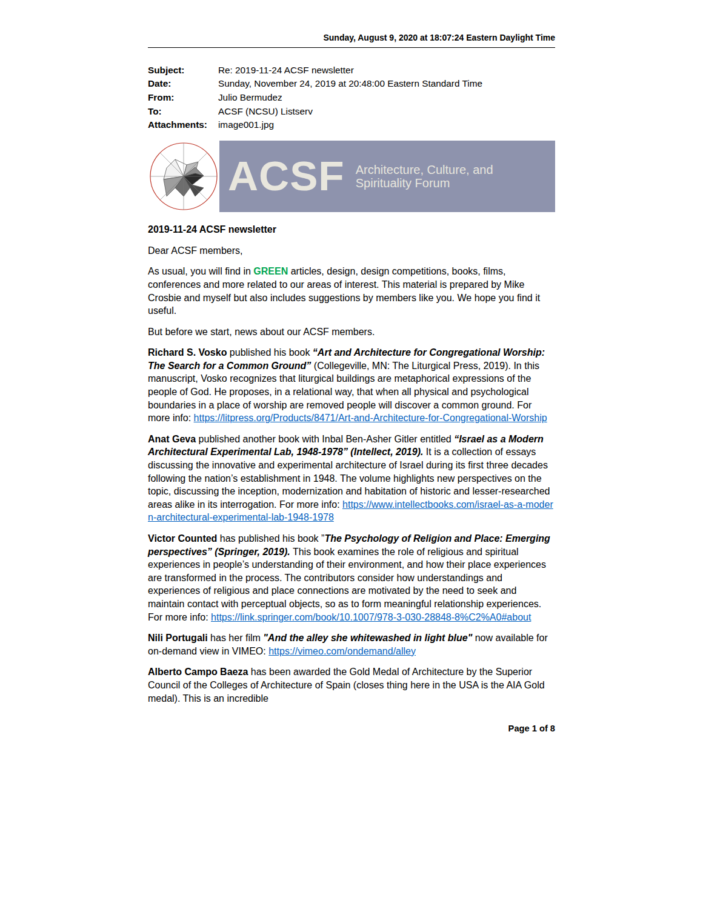Sunday, August 9, 2020 at 18:07:24 Eastern Daylight Time
| Subject: | Re: 2019-11-24 ACSF newsletter |
| Date: | Sunday, November 24, 2019 at 20:48:00 Eastern Standard Time |
| From: | Julio Bermudez |
| To: | ACSF (NCSU) Listserv |
| Attachments: | image001.jpg |
ACSF Architecture, Culture, and Spirituality Forum
2019-11-24 ACSF newsletter
Dear ACSF members,
As usual, you will find in GREEN articles, design, design competitions, books, films, conferences and more related to our areas of interest. This material is prepared by Mike Crosbie and myself but also includes suggestions by members like you. We hope you find it useful.
But before we start, news about our ACSF members.
Richard S. Vosko published his book “Art and Architecture for Congregational Worship: The Search for a Common Ground” (Collegeville, MN: The Liturgical Press, 2019). In this manuscript, Vosko recognizes that liturgical buildings are metaphorical expressions of the people of God. He proposes, in a relational way, that when all physical and psychological boundaries in a place of worship are removed people will discover a common ground. For more info: https://litpress.org/Products/8471/Art-and-Architecture-for-Congregational-Worship
Anat Geva published another book with Inbal Ben-Asher Gitler entitled “Israel as a Modern Architectural Experimental Lab, 1948-1978” (Intellect, 2019). It is a collection of essays discussing the innovative and experimental architecture of Israel during its first three decades following the nation’s establishment in 1948. The volume highlights new perspectives on the topic, discussing the inception, modernization and habitation of historic and lesser-researched areas alike in its interrogation. For more info: https://www.intellectbooks.com/israel-as-a-modern-architectural-experimental-lab-1948-1978
Victor Counted has published his book ”The Psychology of Religion and Place: Emerging perspectives” (Springer, 2019). This book examines the role of religious and spiritual experiences in people’s understanding of their environment, and how their place experiences are transformed in the process. The contributors consider how understandings and experiences of religious and place connections are motivated by the need to seek and maintain contact with perceptual objects, so as to form meaningful relationship experiences. For more info: https://link.springer.com/book/10.1007/978-3-030-28848-8%C2%A0#about
Nili Portugali has her film "And the alley she whitewashed in light blue" now available for on-demand view in VIMEO: https://vimeo.com/ondemand/alley
Alberto Campo Baeza has been awarded the Gold Medal of Architecture by the Superior Council of the Colleges of Architecture of Spain (closes thing here in the USA is the AIA Gold medal). This is an incredible
Page 1 of 8